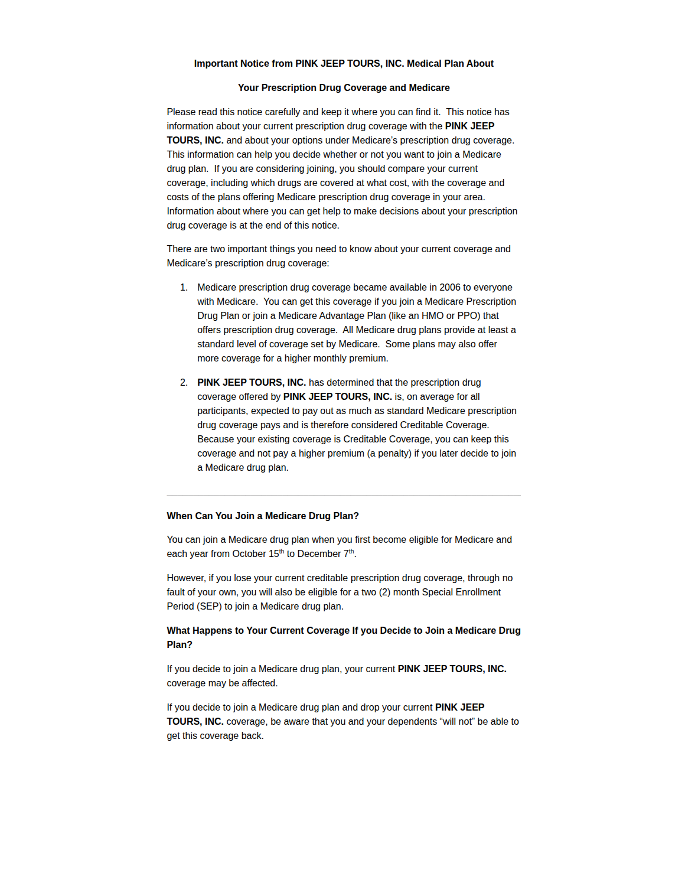Important Notice from PINK JEEP TOURS, INC. Medical Plan About Your Prescription Drug Coverage and Medicare
Please read this notice carefully and keep it where you can find it. This notice has information about your current prescription drug coverage with the PINK JEEP TOURS, INC. and about your options under Medicare’s prescription drug coverage. This information can help you decide whether or not you want to join a Medicare drug plan. If you are considering joining, you should compare your current coverage, including which drugs are covered at what cost, with the coverage and costs of the plans offering Medicare prescription drug coverage in your area. Information about where you can get help to make decisions about your prescription drug coverage is at the end of this notice.
There are two important things you need to know about your current coverage and Medicare’s prescription drug coverage:
Medicare prescription drug coverage became available in 2006 to everyone with Medicare. You can get this coverage if you join a Medicare Prescription Drug Plan or join a Medicare Advantage Plan (like an HMO or PPO) that offers prescription drug coverage. All Medicare drug plans provide at least a standard level of coverage set by Medicare. Some plans may also offer more coverage for a higher monthly premium.
PINK JEEP TOURS, INC. has determined that the prescription drug coverage offered by PINK JEEP TOURS, INC. is, on average for all participants, expected to pay out as much as standard Medicare prescription drug coverage pays and is therefore considered Creditable Coverage. Because your existing coverage is Creditable Coverage, you can keep this coverage and not pay a higher premium (a penalty) if you later decide to join a Medicare drug plan.
______________________________________________________________________________________
When Can You Join a Medicare Drug Plan?
You can join a Medicare drug plan when you first become eligible for Medicare and each year from October 15th to December 7th.
However, if you lose your current creditable prescription drug coverage, through no fault of your own, you will also be eligible for a two (2) month Special Enrollment Period (SEP) to join a Medicare drug plan.
What Happens to Your Current Coverage If you Decide to Join a Medicare Drug Plan?
If you decide to join a Medicare drug plan, your current PINK JEEP TOURS, INC. coverage may be affected.
If you decide to join a Medicare drug plan and drop your current PINK JEEP TOURS, INC. coverage, be aware that you and your dependents “will not” be able to get this coverage back.